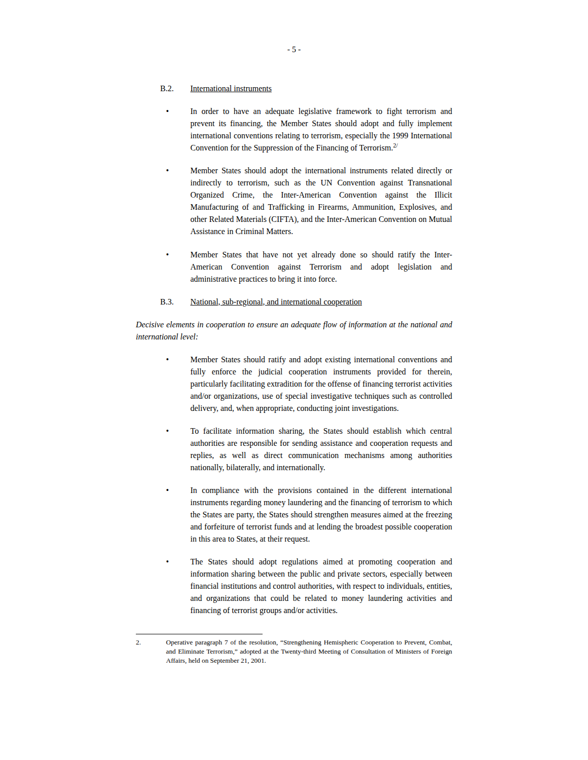- 5 -
B.2. International instruments
In order to have an adequate legislative framework to fight terrorism and prevent its financing, the Member States should adopt and fully implement international conventions relating to terrorism, especially the 1999 International Convention for the Suppression of the Financing of Terrorism.2/
Member States should adopt the international instruments related directly or indirectly to terrorism, such as the UN Convention against Transnational Organized Crime, the Inter-American Convention against the Illicit Manufacturing of and Trafficking in Firearms, Ammunition, Explosives, and other Related Materials (CIFTA), and the Inter-American Convention on Mutual Assistance in Criminal Matters.
Member States that have not yet already done so should ratify the Inter-American Convention against Terrorism and adopt legislation and administrative practices to bring it into force.
B.3. National, sub-regional, and international cooperation
Decisive elements in cooperation to ensure an adequate flow of information at the national and international level:
Member States should ratify and adopt existing international conventions and fully enforce the judicial cooperation instruments provided for therein, particularly facilitating extradition for the offense of financing terrorist activities and/or organizations, use of special investigative techniques such as controlled delivery, and, when appropriate, conducting joint investigations.
To facilitate information sharing, the States should establish which central authorities are responsible for sending assistance and cooperation requests and replies, as well as direct communication mechanisms among authorities nationally, bilaterally, and internationally.
In compliance with the provisions contained in the different international instruments regarding money laundering and the financing of terrorism to which the States are party, the States should strengthen measures aimed at the freezing and forfeiture of terrorist funds and at lending the broadest possible cooperation in this area to States, at their request.
The States should adopt regulations aimed at promoting cooperation and information sharing between the public and private sectors, especially between financial institutions and control authorities, with respect to individuals, entities, and organizations that could be related to money laundering activities and financing of terrorist groups and/or activities.
2. Operative paragraph 7 of the resolution, “Strengthening Hemispheric Cooperation to Prevent, Combat, and Eliminate Terrorism,” adopted at the Twenty-third Meeting of Consultation of Ministers of Foreign Affairs, held on September 21, 2001.